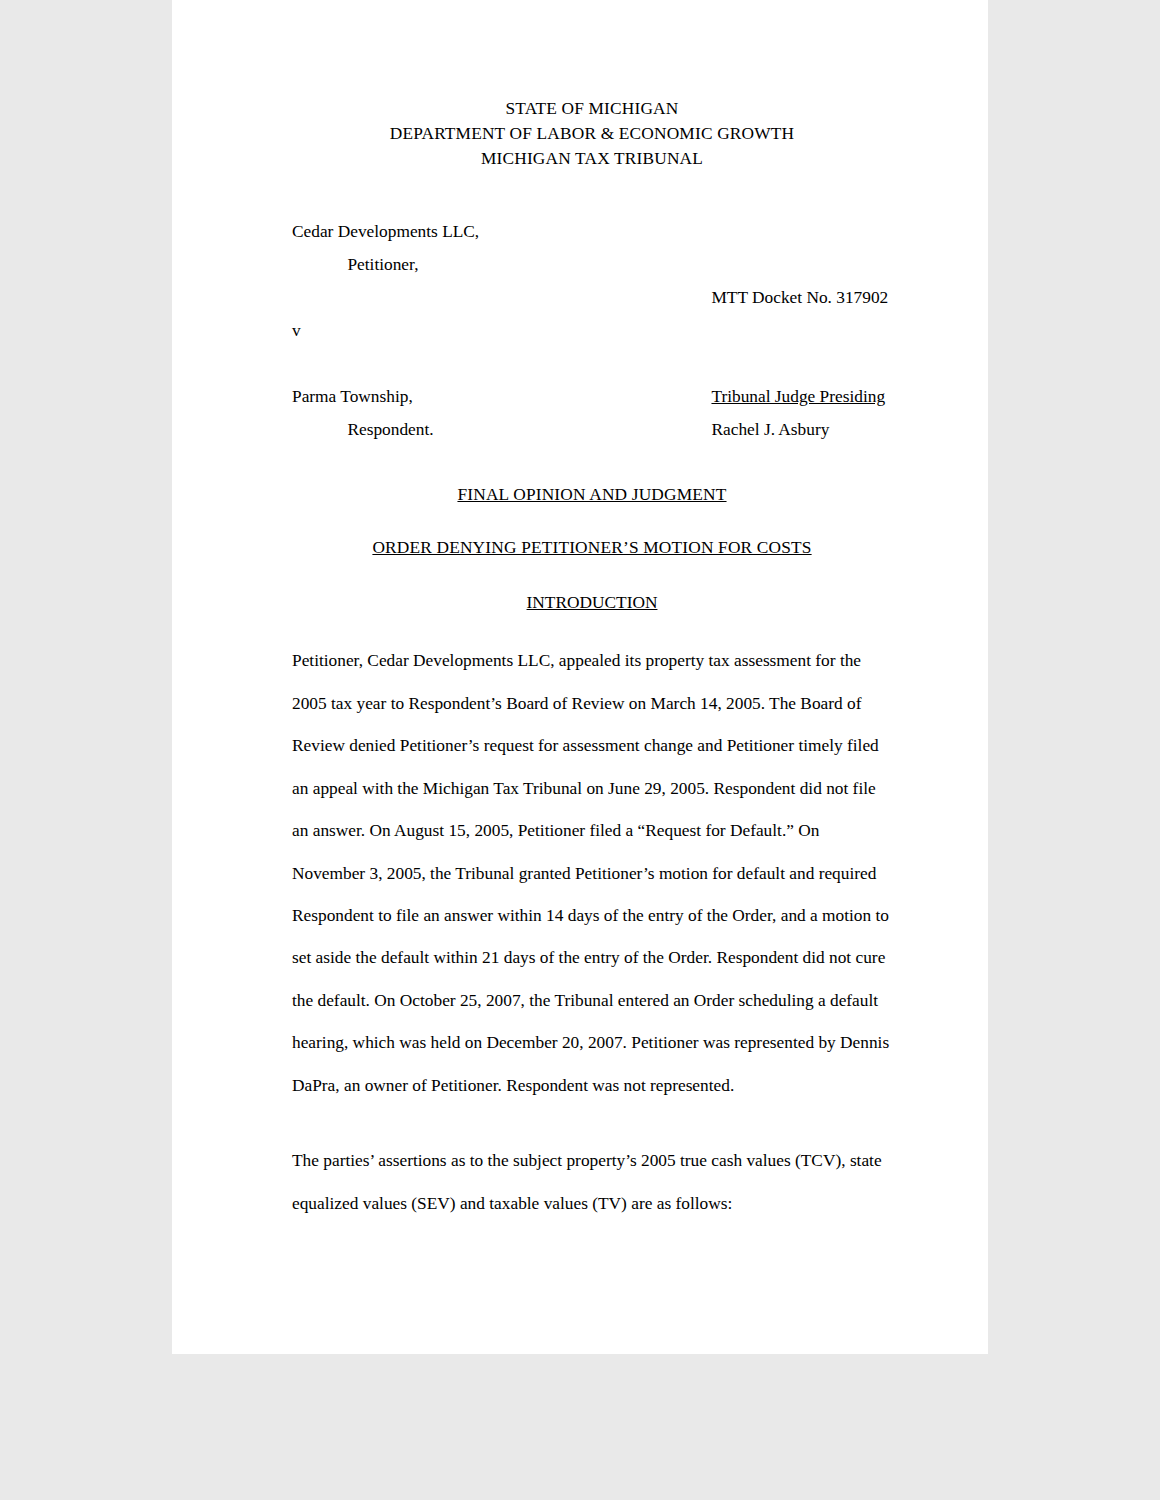STATE OF MICHIGAN
DEPARTMENT OF LABOR & ECONOMIC GROWTH
MICHIGAN TAX TRIBUNAL
| Cedar Developments LLC, | |
| Petitioner, | |
| | MTT Docket No. 317902 |
| v | |
| Parma Township, | Tribunal Judge Presiding |
| Respondent. | Rachel J. Asbury |
FINAL OPINION AND JUDGMENT
ORDER DENYING PETITIONER’S MOTION FOR COSTS
INTRODUCTION
Petitioner, Cedar Developments LLC, appealed its property tax assessment for the 2005 tax year to Respondent’s Board of Review on March 14, 2005. The Board of Review denied Petitioner’s request for assessment change and Petitioner timely filed an appeal with the Michigan Tax Tribunal on June 29, 2005. Respondent did not file an answer. On August 15, 2005, Petitioner filed a “Request for Default.” On November 3, 2005, the Tribunal granted Petitioner’s motion for default and required Respondent to file an answer within 14 days of the entry of the Order, and a motion to set aside the default within 21 days of the entry of the Order. Respondent did not cure the default. On October 25, 2007, the Tribunal entered an Order scheduling a default hearing, which was held on December 20, 2007. Petitioner was represented by Dennis DaPra, an owner of Petitioner. Respondent was not represented.
The parties’ assertions as to the subject property’s 2005 true cash values (TCV), state equalized values (SEV) and taxable values (TV) are as follows: